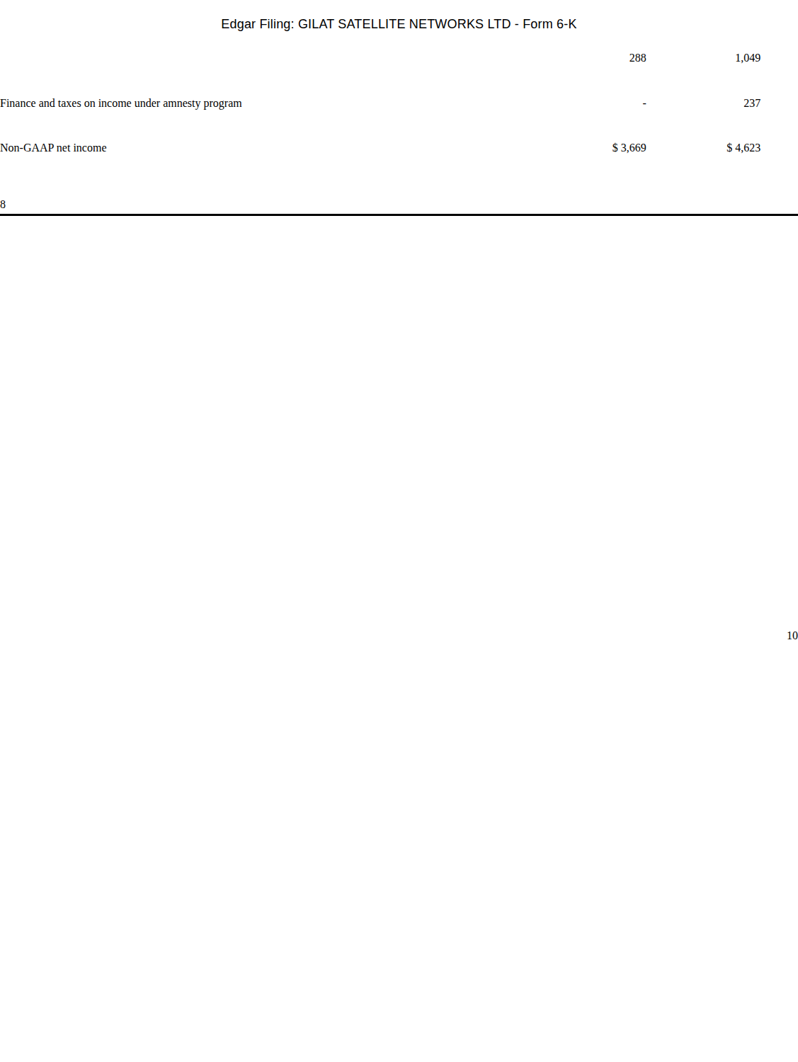Edgar Filing: GILAT SATELLITE NETWORKS LTD - Form 6-K
| | 288 | 1,049 |
| Finance and taxes on income under amnesty program | - | 237 |
| Non-GAAP net income | $ 3,669 | $ 4,623 |
8
10